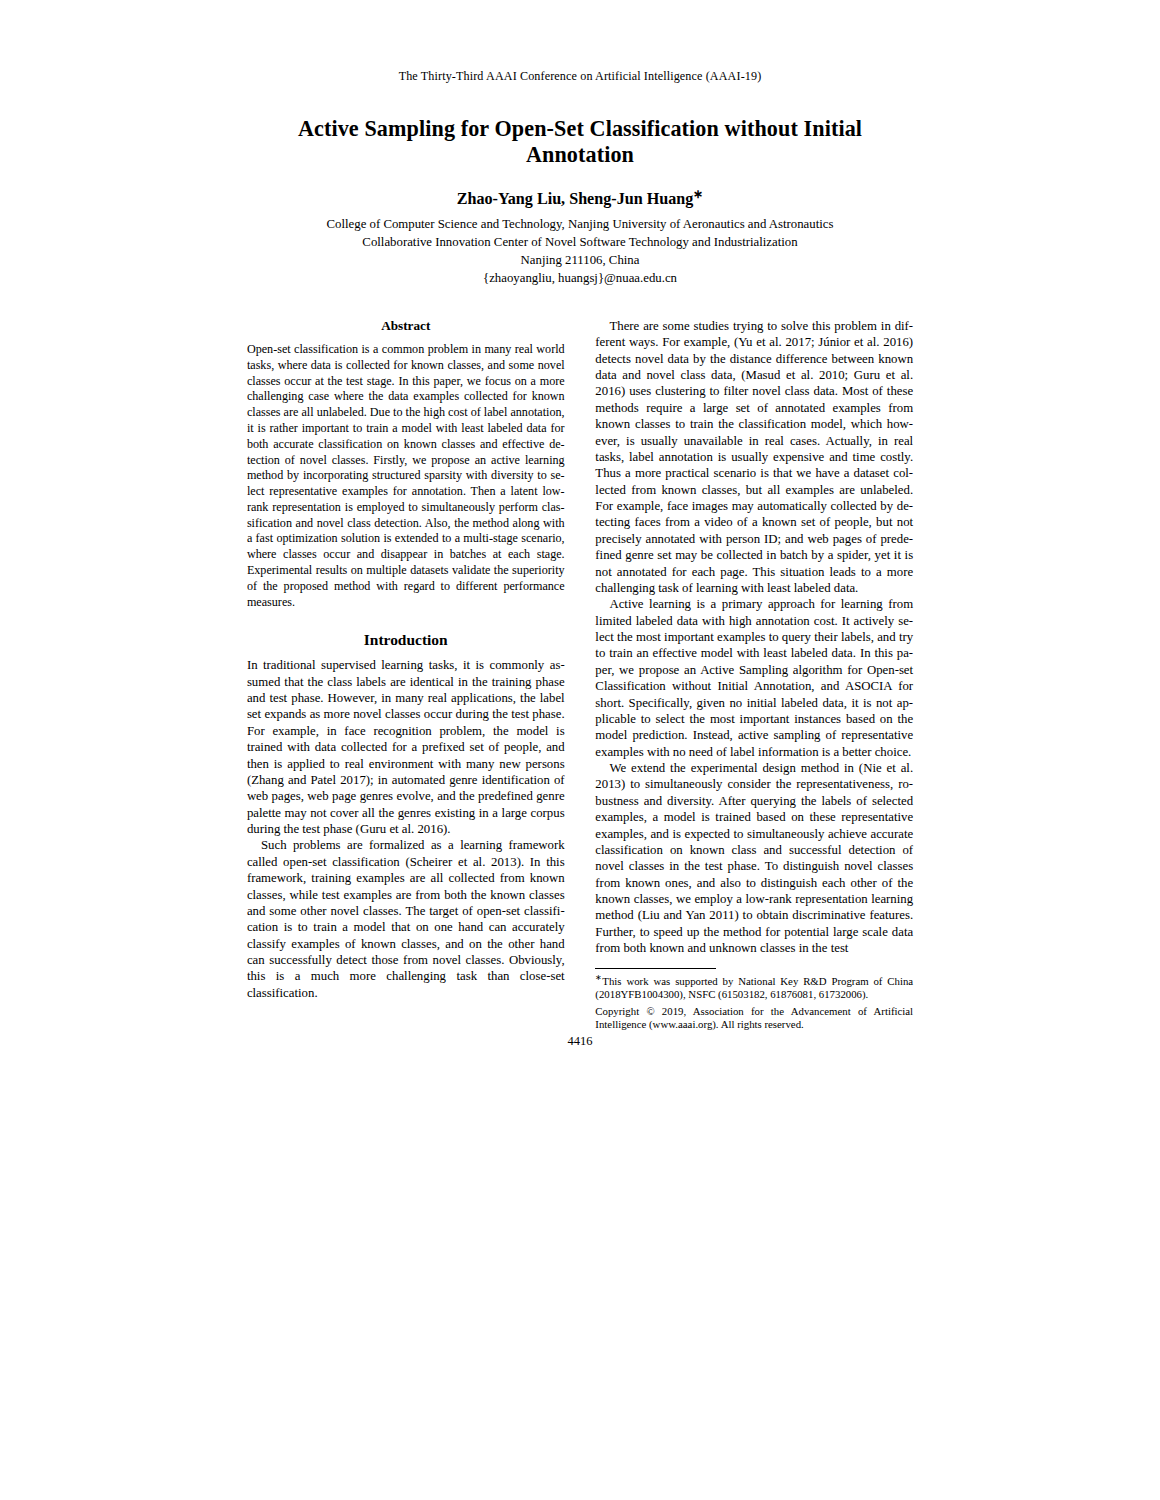The Thirty-Third AAAI Conference on Artificial Intelligence (AAAI-19)
Active Sampling for Open-Set Classification without Initial Annotation
Zhao-Yang Liu, Sheng-Jun Huang∗
College of Computer Science and Technology, Nanjing University of Aeronautics and Astronautics
Collaborative Innovation Center of Novel Software Technology and Industrialization
Nanjing 211106, China
{zhaoyangliu, huangsj}@nuaa.edu.cn
Abstract
Open-set classification is a common problem in many real world tasks, where data is collected for known classes, and some novel classes occur at the test stage. In this paper, we focus on a more challenging case where the data examples collected for known classes are all unlabeled. Due to the high cost of label annotation, it is rather important to train a model with least labeled data for both accurate classification on known classes and effective detection of novel classes. Firstly, we propose an active learning method by incorporating structured sparsity with diversity to select representative examples for annotation. Then a latent low-rank representation is employed to simultaneously perform classification and novel class detection. Also, the method along with a fast optimization solution is extended to a multi-stage scenario, where classes occur and disappear in batches at each stage. Experimental results on multiple datasets validate the superiority of the proposed method with regard to different performance measures.
Introduction
In traditional supervised learning tasks, it is commonly assumed that the class labels are identical in the training phase and test phase. However, in many real applications, the label set expands as more novel classes occur during the test phase. For example, in face recognition problem, the model is trained with data collected for a prefixed set of people, and then is applied to real environment with many new persons (Zhang and Patel 2017); in automated genre identification of web pages, web page genres evolve, and the predefined genre palette may not cover all the genres existing in a large corpus during the test phase (Guru et al. 2016).
Such problems are formalized as a learning framework called open-set classification (Scheirer et al. 2013). In this framework, training examples are all collected from known classes, while test examples are from both the known classes and some other novel classes. The target of open-set classification is to train a model that on one hand can accurately classify examples of known classes, and on the other hand can successfully detect those from novel classes. Obviously, this is a much more challenging task than close-set classification.
There are some studies trying to solve this problem in different ways. For example, (Yu et al. 2017; Júnior et al. 2016) detects novel data by the distance difference between known data and novel class data, (Masud et al. 2010; Guru et al. 2016) uses clustering to filter novel class data. Most of these methods require a large set of annotated examples from known classes to train the classification model, which however, is usually unavailable in real cases. Actually, in real tasks, label annotation is usually expensive and time costly. Thus a more practical scenario is that we have a dataset collected from known classes, but all examples are unlabeled. For example, face images may automatically collected by detecting faces from a video of a known set of people, but not precisely annotated with person ID; and web pages of predefined genre set may be collected in batch by a spider, yet it is not annotated for each page. This situation leads to a more challenging task of learning with least labeled data.
Active learning is a primary approach for learning from limited labeled data with high annotation cost. It actively select the most important examples to query their labels, and try to train an effective model with least labeled data. In this paper, we propose an Active Sampling algorithm for Open-set Classification without Initial Annotation, and ASOCIA for short. Specifically, given no initial labeled data, it is not applicable to select the most important instances based on the model prediction. Instead, active sampling of representative examples with no need of label information is a better choice.
We extend the experimental design method in (Nie et al. 2013) to simultaneously consider the representativeness, robustness and diversity. After querying the labels of selected examples, a model is trained based on these representative examples, and is expected to simultaneously achieve accurate classification on known class and successful detection of novel classes in the test phase. To distinguish novel classes from known ones, and also to distinguish each other of the known classes, we employ a low-rank representation learning method (Liu and Yan 2011) to obtain discriminative features. Further, to speed up the method for potential large scale data from both known and unknown classes in the test
∗This work was supported by National Key R&D Program of China (2018YFB1004300), NSFC (61503182, 61876081, 61732006).
Copyright © 2019, Association for the Advancement of Artificial Intelligence (www.aaai.org). All rights reserved.
4416